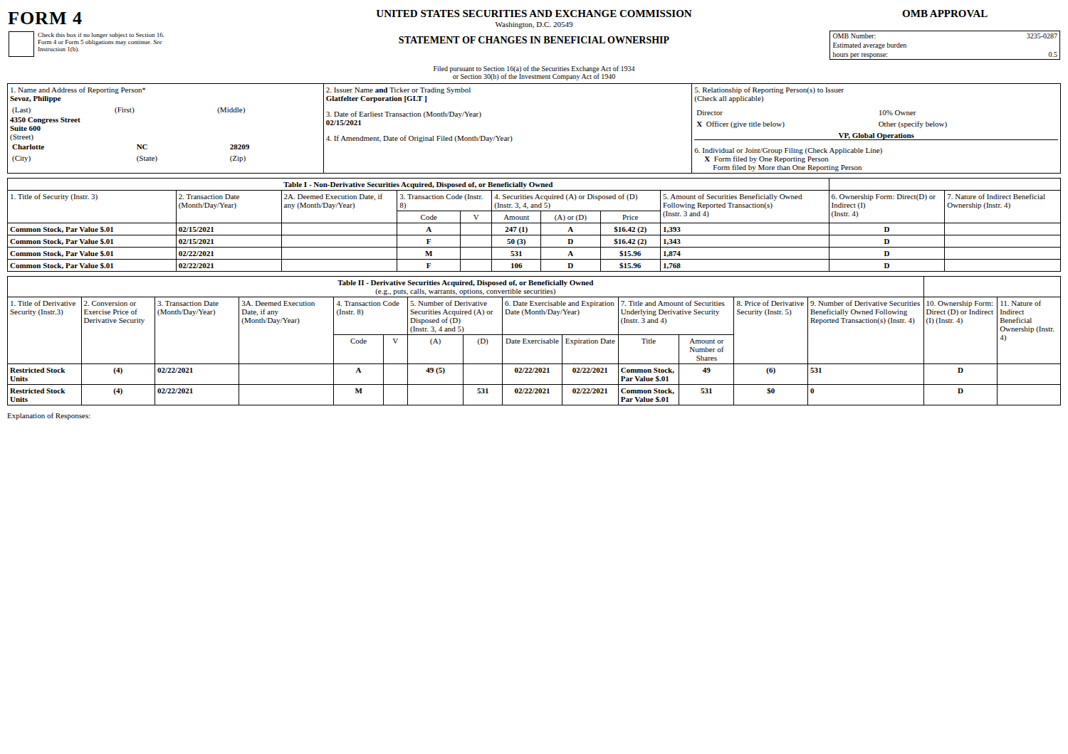| FORM 4 | UNITED STATES SECURITIES AND EXCHANGE COMMISSION Washington, D.C. 20549 | OMB APPROVAL |
| / / Check this box if no longer subject to Section 16. Form 4 or Form 5 obligations may continue. See Instruction 1(b). / | STATEMENT OF CHANGES IN BENEFICIAL OWNERSHIP | / OMB Number: / 3235-0287 / / Estimated average burden / / / hours per response: / 0.5 / |
Filed pursuant to Section 16(a) of the Securities Exchange Act of 1934
or Section 30(h) of the Investment Company Act of 1940
| 1. Name and Address of Reporting Person * Sevoz, Philippe / (Last) / (First) / (Middle) / 4350 Congress Street Suite 600 (Street) / Charlotte / NC / 28209 / / (City) / (State) / (Zip) / | 2. Issuer Name and Ticker or Trading Symbol Glatfelter Corporation [GLT ] 3. Date of Earliest Transaction (Month/Day/Year) 02/15/2021 4. If Amendment, Date of Original Filed (Month/Day/Year) | 5. Relationship of Reporting Person(s) to Issuer (Check all applicable) / Director / 10% Owner / / X Officer (give title below) / Other (specify below) / VP, Global Operations 6. Individual or Joint/Group Filing (Check Applicable Line) X Form filed by One Reporting Person Form filed by More than One Reporting Person |
| Table I - Non-Derivative Securities Acquired, Disposed of, or Beneficially Owned |
| 1. Title of Security (Instr. 3) | 2. Transaction Date (Month/Day/Year) | 2A. Deemed Execution Date, if any (Month/Day/Year) | 3. Transaction Code (Instr. 8) | 4. Securities Acquired (A) or Disposed of (D) (Instr. 3, 4, and 5) | 5. Amount of Securities Beneficially Owned Following Reported Transaction(s) (Instr. 3 and 4) | 6. Ownership Form: Direct(D) or Indirect (I) (Instr. 4) | 7. Nature of Indirect Beneficial Ownership (Instr. 4) |
| Code | V | Amount | (A) or (D) | Price |
| Common Stock, Par Value $.01 | 02/15/2021 | | A | | 247 (1) | A | $16.42 (2) | 1,393 | D | |
| Common Stock, Par Value $.01 | 02/15/2021 | | F | | 50 (3) | D | $16.42 (2) | 1,343 | D | |
| Common Stock, Par Value $.01 | 02/22/2021 | | M | | 531 | A | $15.96 | 1,874 | D | |
| Common Stock, Par Value $.01 | 02/22/2021 | | F | | 106 | D | $15.96 | 1,768 | D | |
| Table II - Derivative Securities Acquired, Disposed of, or Beneficially Owned (e.g., puts, calls, warrants, options, convertible securities) |
| 1. Title of Derivative Security (Instr.3) | 2. Conversion or Exercise Price of Derivative Security | 3. Transaction Date (Month/Day/Year) | 3A. Deemed Execution Date, if any (Month/Day/Year) | 4. Transaction Code (Instr. 8) | 5. Number of Derivative Securities Acquired (A) or Disposed of (D) (Instr. 3, 4 and 5) | 6. Date Exercisable and Expiration Date (Month/Day/Year) | 7. Title and Amount of Securities Underlying Derivative Security (Instr. 3 and 4) | 8. Price of Derivative Security (Instr. 5) | 9. Number of Derivative Securities Beneficially Owned Following Reported Transaction(s) (Instr. 4) | 10. Ownership Form: Direct (D) or Indirect (I) (Instr. 4) | 11. Nature of Indirect Beneficial Ownership (Instr. 4) |
| Code | V | (A) | (D) | Date Exercisable | Expiration Date | Title | Amount or Number of Shares |
| Restricted Stock Units | (4) | 02/22/2021 | | A | | 49 (5) | | 02/22/2021 | 02/22/2021 | Common Stock, Par Value $.01 | 49 | (6) | 531 | D | |
| Restricted Stock Units | (4) | 02/22/2021 | | M | | | 531 | 02/22/2021 | 02/22/2021 | Common Stock, Par Value $.01 | 531 | $0 | 0 | D | |
Explanation of Responses: